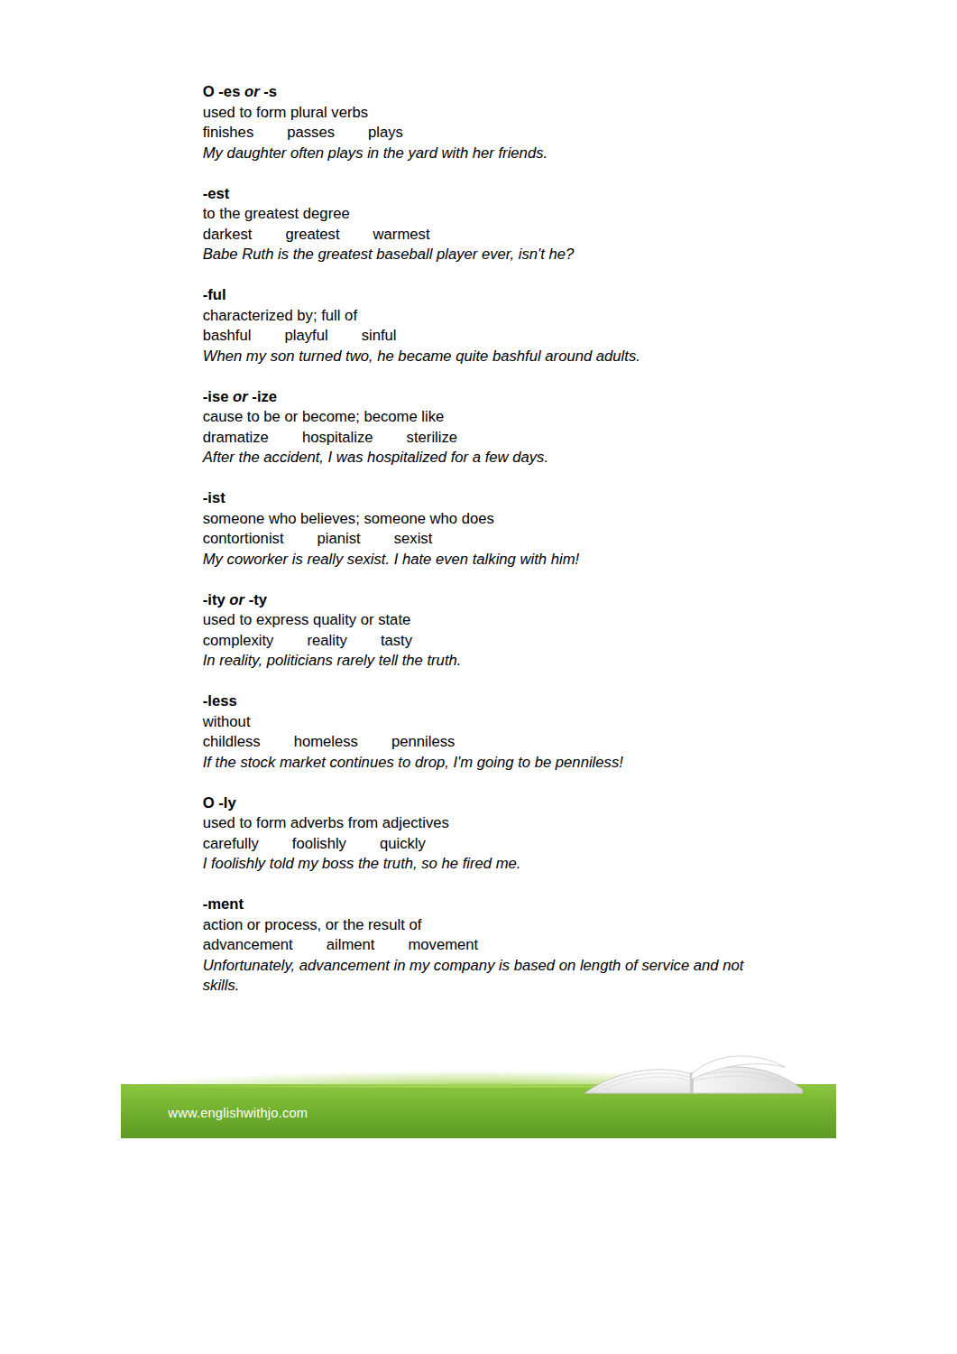O -es or -s
used to form plural verbs
finishes passes plays
My daughter often plays in the yard with her friends.
-est
to the greatest degree
darkest greatest warmest
Babe Ruth is the greatest baseball player ever, isn't he?
-ful
characterized by; full of
bashful playful sinful
When my son turned two, he became quite bashful around adults.
-ise or -ize
cause to be or become; become like
dramatize hospitalize sterilize
After the accident, I was hospitalized for a few days.
-ist
someone who believes; someone who does
contortionist pianist sexist
My coworker is really sexist. I hate even talking with him!
-ity or -ty
used to express quality or state
complexity reality tasty
In reality, politicians rarely tell the truth.
-less
without
childless homeless penniless
If the stock market continues to drop, I'm going to be penniless!
O -ly
used to form adverbs from adjectives
carefully foolishly quickly
I foolishly told my boss the truth, so he fired me.
-ment
action or process, or the result of
advancement ailment movement
Unfortunately, advancement in my company is based on length of service and not skills.
www.englishwithjo.com